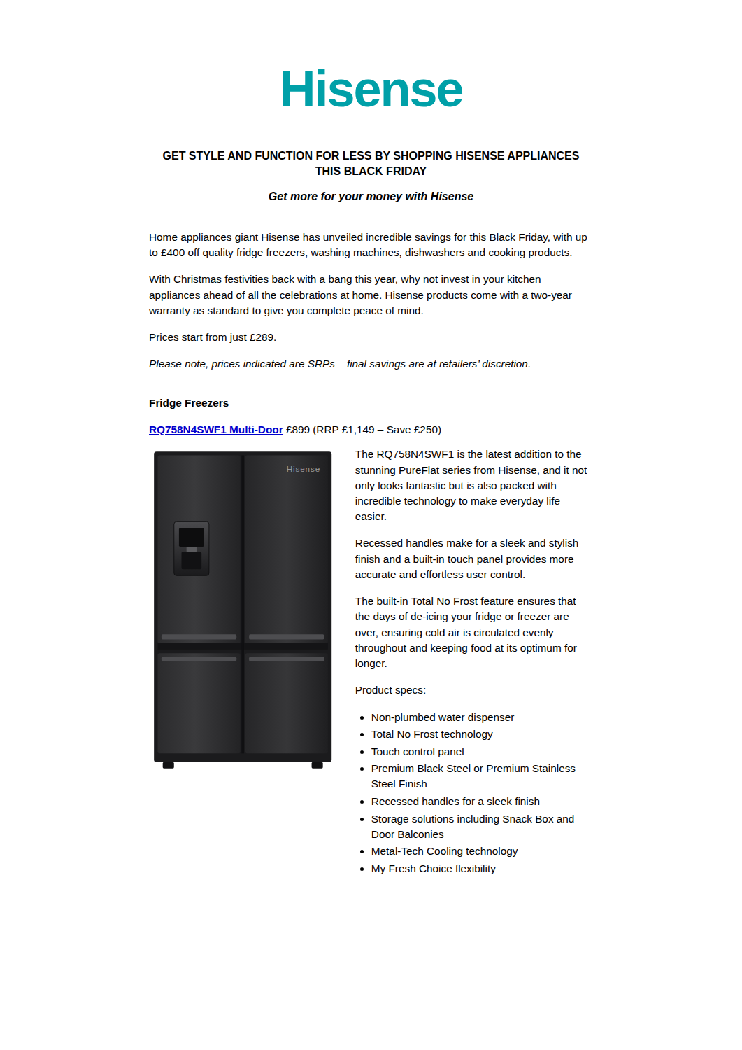Hisense
GET STYLE AND FUNCTION FOR LESS BY SHOPPING HISENSE APPLIANCES THIS BLACK FRIDAY
Get more for your money with Hisense
Home appliances giant Hisense has unveiled incredible savings for this Black Friday, with up to £400 off quality fridge freezers, washing machines, dishwashers and cooking products.
With Christmas festivities back with a bang this year, why not invest in your kitchen appliances ahead of all the celebrations at home. Hisense products come with a two-year warranty as standard to give you complete peace of mind.
Prices start from just £289.
Please note, prices indicated are SRPs – final savings are at retailers’ discretion.
Fridge Freezers
RQ758N4SWF1 Multi-Door £899 (RRP £1,149 – Save £250)
Hisense
The RQ758N4SWF1 is the latest addition to the stunning PureFlat series from Hisense, and it not only looks fantastic but is also packed with incredible technology to make everyday life easier.
Recessed handles make for a sleek and stylish finish and a built-in touch panel provides more accurate and effortless user control.
The built-in Total No Frost feature ensures that the days of de-icing your fridge or freezer are over, ensuring cold air is circulated evenly throughout and keeping food at its optimum for longer.
Product specs:
Non-plumbed water dispenser
Total No Frost technology
Touch control panel
Premium Black Steel or Premium Stainless Steel Finish
Recessed handles for a sleek finish
Storage solutions including Snack Box and Door Balconies
Metal-Tech Cooling technology
My Fresh Choice flexibility